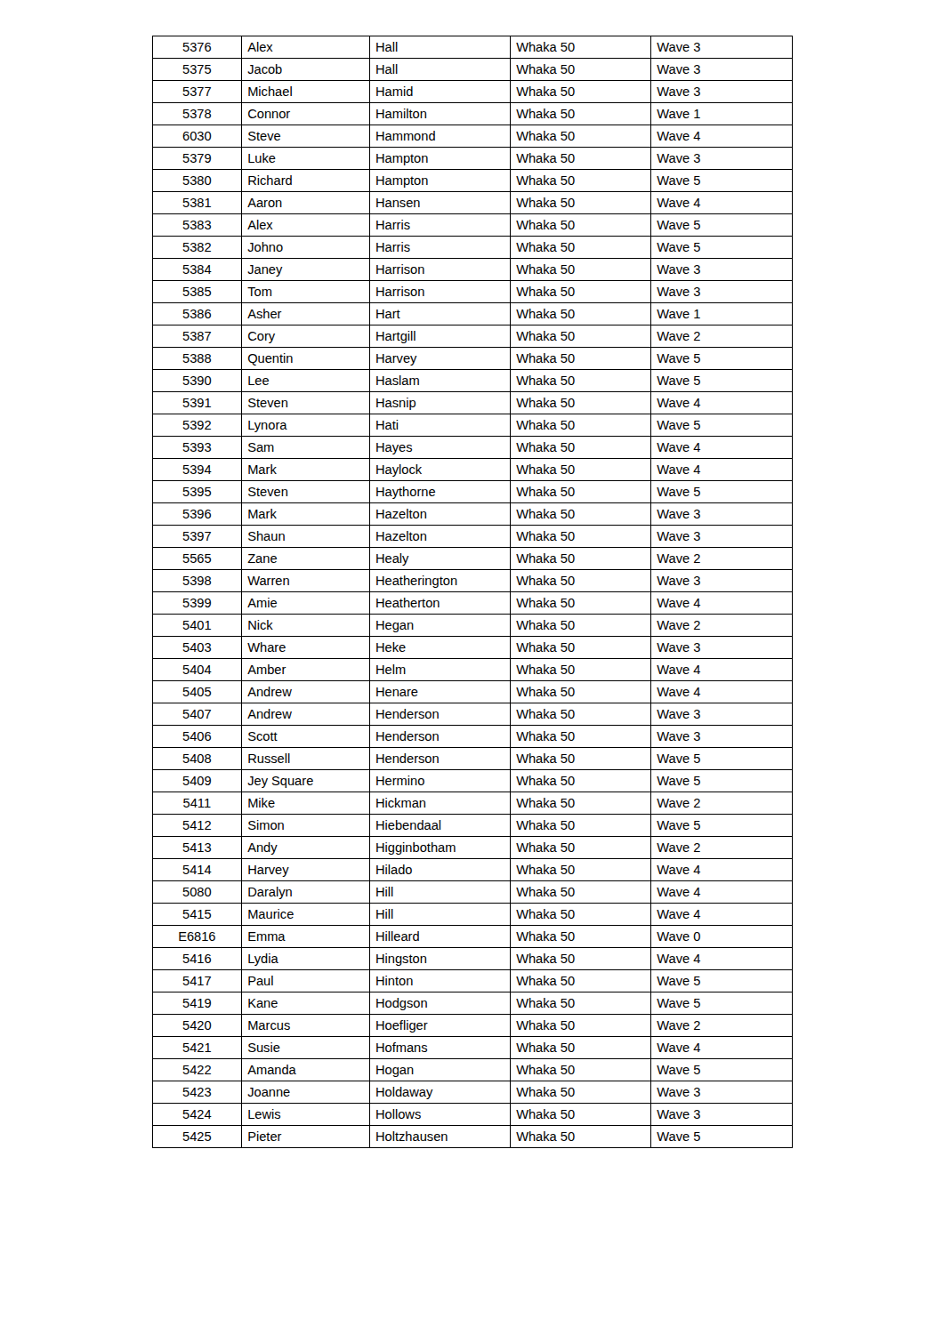| 5376 | Alex | Hall | Whaka 50 | Wave 3 |
| 5375 | Jacob | Hall | Whaka 50 | Wave 3 |
| 5377 | Michael | Hamid | Whaka 50 | Wave 3 |
| 5378 | Connor | Hamilton | Whaka 50 | Wave 1 |
| 6030 | Steve | Hammond | Whaka 50 | Wave 4 |
| 5379 | Luke | Hampton | Whaka 50 | Wave 3 |
| 5380 | Richard | Hampton | Whaka 50 | Wave 5 |
| 5381 | Aaron | Hansen | Whaka 50 | Wave 4 |
| 5383 | Alex | Harris | Whaka 50 | Wave 5 |
| 5382 | Johno | Harris | Whaka 50 | Wave 5 |
| 5384 | Janey | Harrison | Whaka 50 | Wave 3 |
| 5385 | Tom | Harrison | Whaka 50 | Wave 3 |
| 5386 | Asher | Hart | Whaka 50 | Wave 1 |
| 5387 | Cory | Hartgill | Whaka 50 | Wave 2 |
| 5388 | Quentin | Harvey | Whaka 50 | Wave 5 |
| 5390 | Lee | Haslam | Whaka 50 | Wave 5 |
| 5391 | Steven | Hasnip | Whaka 50 | Wave 4 |
| 5392 | Lynora | Hati | Whaka 50 | Wave 5 |
| 5393 | Sam | Hayes | Whaka 50 | Wave 4 |
| 5394 | Mark | Haylock | Whaka 50 | Wave 4 |
| 5395 | Steven | Haythorne | Whaka 50 | Wave 5 |
| 5396 | Mark | Hazelton | Whaka 50 | Wave 3 |
| 5397 | Shaun | Hazelton | Whaka 50 | Wave 3 |
| 5565 | Zane | Healy | Whaka 50 | Wave 2 |
| 5398 | Warren | Heatherington | Whaka 50 | Wave 3 |
| 5399 | Amie | Heatherton | Whaka 50 | Wave 4 |
| 5401 | Nick | Hegan | Whaka 50 | Wave 2 |
| 5403 | Whare | Heke | Whaka 50 | Wave 3 |
| 5404 | Amber | Helm | Whaka 50 | Wave 4 |
| 5405 | Andrew | Henare | Whaka 50 | Wave 4 |
| 5407 | Andrew | Henderson | Whaka 50 | Wave 3 |
| 5406 | Scott | Henderson | Whaka 50 | Wave 3 |
| 5408 | Russell | Henderson | Whaka 50 | Wave 5 |
| 5409 | Jey Square | Hermino | Whaka 50 | Wave 5 |
| 5411 | Mike | Hickman | Whaka 50 | Wave 2 |
| 5412 | Simon | Hiebendaal | Whaka 50 | Wave 5 |
| 5413 | Andy | Higginbotham | Whaka 50 | Wave 2 |
| 5414 | Harvey | Hilado | Whaka 50 | Wave 4 |
| 5080 | Daralyn | Hill | Whaka 50 | Wave 4 |
| 5415 | Maurice | Hill | Whaka 50 | Wave 4 |
| E6816 | Emma | Hilleard | Whaka 50 | Wave 0 |
| 5416 | Lydia | Hingston | Whaka 50 | Wave 4 |
| 5417 | Paul | Hinton | Whaka 50 | Wave 5 |
| 5419 | Kane | Hodgson | Whaka 50 | Wave 5 |
| 5420 | Marcus | Hoefliger | Whaka 50 | Wave 2 |
| 5421 | Susie | Hofmans | Whaka 50 | Wave 4 |
| 5422 | Amanda | Hogan | Whaka 50 | Wave 5 |
| 5423 | Joanne | Holdaway | Whaka 50 | Wave 3 |
| 5424 | Lewis | Hollows | Whaka 50 | Wave 3 |
| 5425 | Pieter | Holtzhausen | Whaka 50 | Wave 5 |